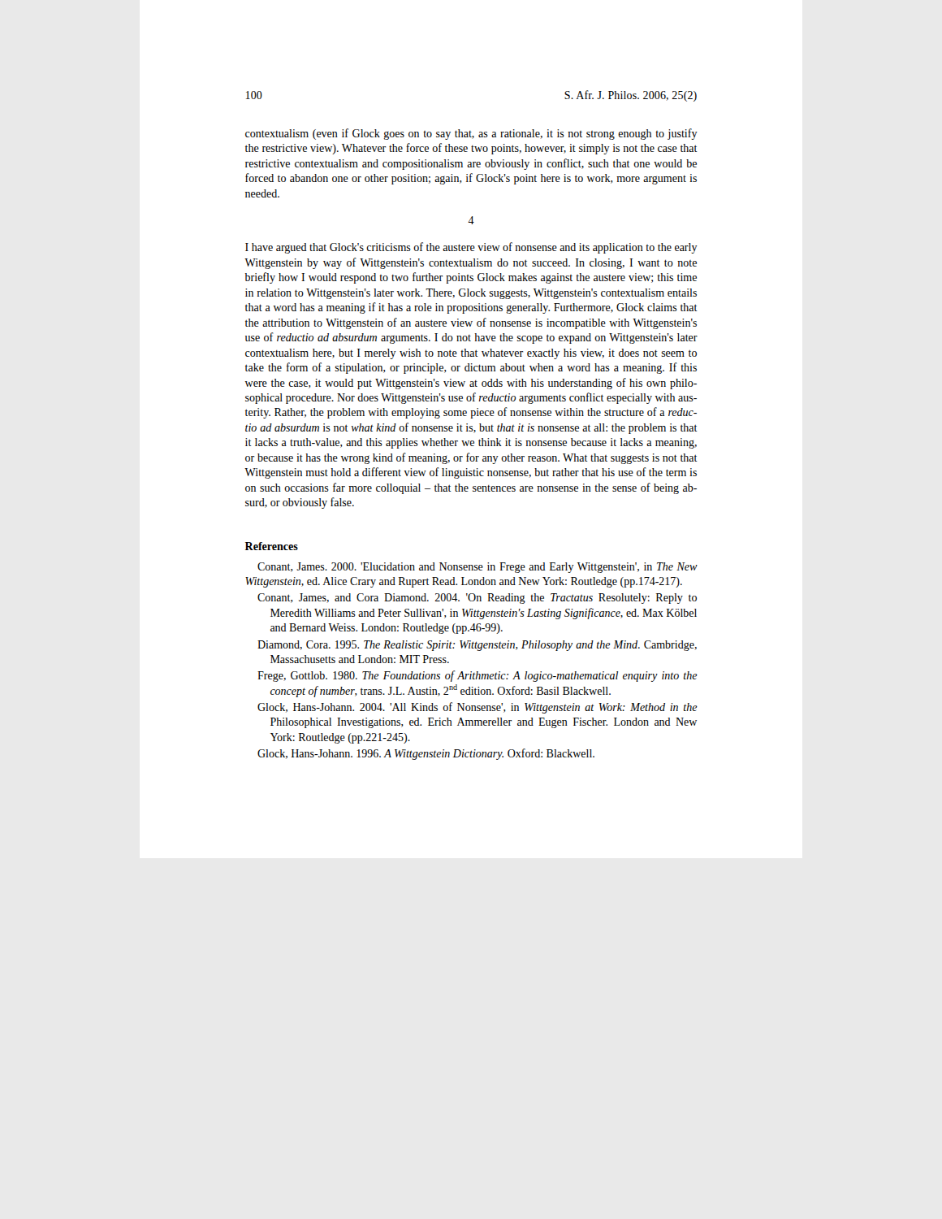100 S. Afr. J. Philos. 2006, 25(2)
contextualism (even if Glock goes on to say that, as a rationale, it is not strong enough to justify the restrictive view). Whatever the force of these two points, however, it simply is not the case that restrictive contextualism and compositionalism are obviously in conflict, such that one would be forced to abandon one or other position; again, if Glock's point here is to work, more argument is needed.
4
I have argued that Glock's criticisms of the austere view of nonsense and its application to the early Wittgenstein by way of Wittgenstein's contextualism do not succeed. In closing, I want to note briefly how I would respond to two further points Glock makes against the austere view; this time in relation to Wittgenstein's later work. There, Glock suggests, Wittgenstein's contextualism entails that a word has a meaning if it has a role in propositions generally. Furthermore, Glock claims that the attribution to Wittgenstein of an austere view of nonsense is incompatible with Wittgenstein's use of reductio ad absurdum arguments. I do not have the scope to expand on Wittgenstein's later contextualism here, but I merely wish to note that whatever exactly his view, it does not seem to take the form of a stipulation, or principle, or dictum about when a word has a meaning. If this were the case, it would put Wittgenstein's view at odds with his understanding of his own philosophical procedure. Nor does Wittgenstein's use of reductio arguments conflict especially with austerity. Rather, the problem with employing some piece of nonsense within the structure of a reductio ad absurdum is not what kind of nonsense it is, but that it is nonsense at all: the problem is that it lacks a truth-value, and this applies whether we think it is nonsense because it lacks a meaning, or because it has the wrong kind of meaning, or for any other reason. What that suggests is not that Wittgenstein must hold a different view of linguistic nonsense, but rather that his use of the term is on such occasions far more colloquial – that the sentences are nonsense in the sense of being absurd, or obviously false.
References
Conant, James. 2000. 'Elucidation and Nonsense in Frege and Early Wittgenstein', in The New Wittgenstein, ed. Alice Crary and Rupert Read. London and New York: Routledge (pp.174-217).
Conant, James, and Cora Diamond. 2004. 'On Reading the Tractatus Resolutely: Reply to Meredith Williams and Peter Sullivan', in Wittgenstein's Lasting Significance, ed. Max Kölbel and Bernard Weiss. London: Routledge (pp.46-99).
Diamond, Cora. 1995. The Realistic Spirit: Wittgenstein, Philosophy and the Mind. Cambridge, Massachusetts and London: MIT Press.
Frege, Gottlob. 1980. The Foundations of Arithmetic: A logico-mathematical enquiry into the concept of number, trans. J.L. Austin, 2nd edition. Oxford: Basil Blackwell.
Glock, Hans-Johann. 2004. 'All Kinds of Nonsense', in Wittgenstein at Work: Method in the Philosophical Investigations, ed. Erich Ammereller and Eugen Fischer. London and New York: Routledge (pp.221-245).
Glock, Hans-Johann. 1996. A Wittgenstein Dictionary. Oxford: Blackwell.